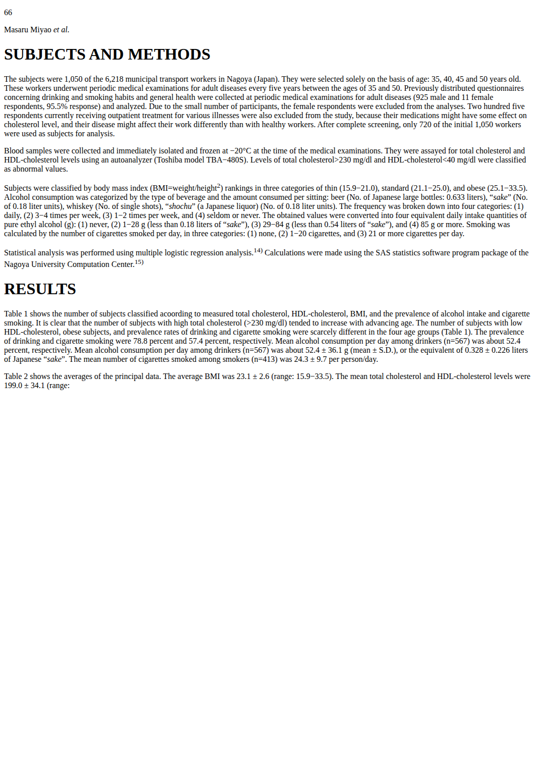66
Masaru Miyao et al.
SUBJECTS AND METHODS
The subjects were 1,050 of the 6,218 municipal transport workers in Nagoya (Japan). They were selected solely on the basis of age: 35, 40, 45 and 50 years old. These workers underwent periodic medical examinations for adult diseases every five years between the ages of 35 and 50. Previously distributed questionnaires concerning drinking and smoking habits and general health were collected at periodic medical examinations for adult diseases (925 male and 11 female respondents, 95.5% response) and analyzed. Due to the small number of participants, the female respondents were excluded from the analyses. Two hundred five respondents currently receiving outpatient treatment for various illnesses were also excluded from the study, because their medications might have some effect on cholesterol level, and their disease might affect their work differently than with healthy workers. After complete screening, only 720 of the initial 1,050 workers were used as subjects for analysis.
Blood samples were collected and immediately isolated and frozen at −20°C at the time of the medical examinations. They were assayed for total cholesterol and HDL-cholesterol levels using an autoanalyzer (Toshiba model TBA−480S). Levels of total cholesterol>230 mg/dl and HDL-cholesterol<40 mg/dl were classified as abnormal values.
Subjects were classified by body mass index (BMI=weight/height2) rankings in three categories of thin (15.9−21.0), standard (21.1−25.0), and obese (25.1−33.5). Alcohol consumption was categorized by the type of beverage and the amount consumed per sitting: beer (No. of Japanese large bottles: 0.633 liters), “sake” (No. of 0.18 liter units), whiskey (No. of single shots), “shochu” (a Japanese liquor) (No. of 0.18 liter units). The frequency was broken down into four categories: (1) daily, (2) 3−4 times per week, (3) 1−2 times per week, and (4) seldom or never. The obtained values were converted into four equivalent daily intake quantities of pure ethyl alcohol (g): (1) never, (2) 1−28 g (less than 0.18 liters of “sake”), (3) 29−84 g (less than 0.54 liters of “sake”), and (4) 85 g or more. Smoking was calculated by the number of cigarettes smoked per day, in three categories: (1) none, (2) 1−20 cigarettes, and (3) 21 or more cigarettes per day.
Statistical analysis was performed using multiple logistic regression analysis.14) Calculations were made using the SAS statistics software program package of the Nagoya University Computation Center.15)
RESULTS
Table 1 shows the number of subjects classified acoording to measured total cholesterol, HDL-cholesterol, BMI, and the prevalence of alcohol intake and cigarette smoking. It is clear that the number of subjects with high total cholesterol (>230 mg/dl) tended to increase with advancing age. The number of subjects with low HDL-cholesterol, obese subjects, and prevalence rates of drinking and cigarette smoking were scarcely different in the four age groups (Table 1). The prevalence of drinking and cigarette smoking were 78.8 percent and 57.4 percent, respectively. Mean alcohol consumption per day among drinkers (n=567) was about 52.4 percent, respectively. Mean alcohol consumption per day among drinkers (n=567) was about 52.4 ± 36.1 g (mean ± S.D.), or the equivalent of 0.328 ± 0.226 liters of Japanese “sake”. The mean number of cigarettes smoked among smokers (n=413) was 24.3 ± 9.7 per person/day.
Table 2 shows the averages of the principal data. The average BMI was 23.1 ± 2.6 (range: 15.9−33.5). The mean total cholesterol and HDL-cholesterol levels were 199.0 ± 34.1 (range: